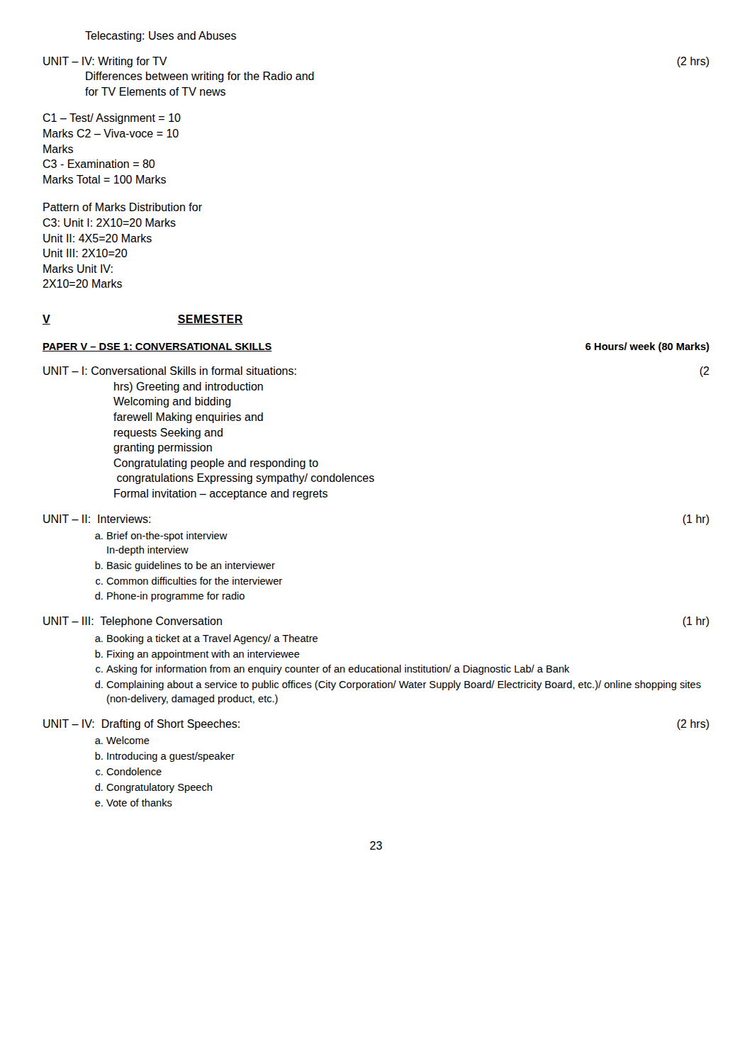Telecasting: Uses and Abuses
UNIT – IV: Writing for TV
(2 hrs)
Differences between writing for the Radio and
for TV Elements of TV news
C1 – Test/ Assignment = 10
Marks C2 – Viva-voce = 10
Marks
C3 - Examination = 80
Marks Total = 100 Marks
Pattern of Marks Distribution for
C3: Unit I: 2X10=20 Marks
Unit II: 4X5=20 Marks
Unit III: 2X10=20
Marks Unit IV:
2X10=20 Marks
V SEMESTER
PAPER V – DSE 1: CONVERSATIONAL SKILLS 6 Hours/ week (80 Marks)
UNIT – I: Conversational Skills in formal situations:
(2
hrs) Greeting and introduction
Welcoming and bidding
farewell Making enquiries and
requests Seeking and
granting permission
Congratulating people and responding to
congratulations Expressing sympathy/ condolences
Formal invitation – acceptance and regrets
UNIT – II: Interviews:
(1 hr)
Brief on-the-spot interview
In-depth interview
Basic guidelines to be an interviewer
Common difficulties for the interviewer
Phone-in programme for radio
UNIT – III: Telephone Conversation
(1 hr)
Booking a ticket at a Travel Agency/ a Theatre
Fixing an appointment with an interviewee
Asking for information from an enquiry counter of an educational institution/ a Diagnostic Lab/ a Bank
Complaining about a service to public offices (City Corporation/ Water Supply Board/ Electricity Board, etc.)/ online shopping sites (non-delivery, damaged product, etc.)
UNIT – IV: Drafting of Short Speeches:
(2 hrs)
Welcome
Introducing a guest/speaker
Condolence
Congratulatory Speech
Vote of thanks
23